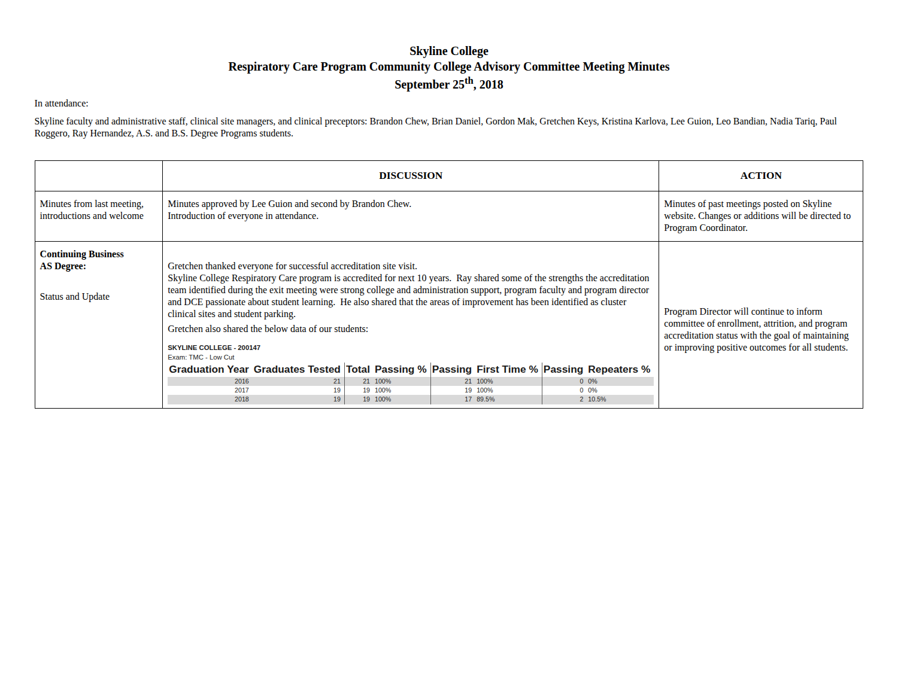Skyline College
Respiratory Care Program Community College Advisory Committee Meeting Minutes
September 25th, 2018
In attendance:
Skyline faculty and administrative staff, clinical site managers, and clinical preceptors: Brandon Chew, Brian Daniel, Gordon Mak, Gretchen Keys, Kristina Karlova, Lee Guion, Leo Bandian, Nadia Tariq, Paul Roggero, Ray Hernandez, A.S. and B.S. Degree Programs students.
| | DISCUSSION | ACTION |
| --- | --- | --- |
| Minutes from last meeting, introductions and welcome | Minutes approved by Lee Guion and second by Brandon Chew. Introduction of everyone in attendance. | Minutes of past meetings posted on Skyline website. Changes or additions will be directed to Program Coordinator. |
| Continuing Business AS Degree: Status and Update | Gretchen thanked everyone for successful accreditation site visit. Skyline College Respiratory Care program is accredited for next 10 years. Ray shared some of the strengths the accreditation team identified during the exit meeting were strong college and administration support, program faculty and program director and DCE passionate about student learning. He also shared that the areas of improvement has been identified as cluster clinical sites and student parking. Gretchen also shared the below data of our students: SKYLINE COLLEGE - 200147 Exam: TMC - Low Cut / Graduation Year / Graduates Tested / Total / Passing % / Passing / First Time % / Passing / Repeaters % / / --- / --- / --- / --- / --- / --- / --- / --- / / 2016 / 21 / 21 / 100% / 21 / 100% / 0 / 0% / / 2017 / 19 / 19 / 100% / 19 / 100% / 0 / 0% / / 2018 / 19 / 19 / 100% / 17 / 89.5% / 2 / 10.5% / | Program Director will continue to inform committee of enrollment, attrition, and program accreditation status with the goal of maintaining or improving positive outcomes for all students. |